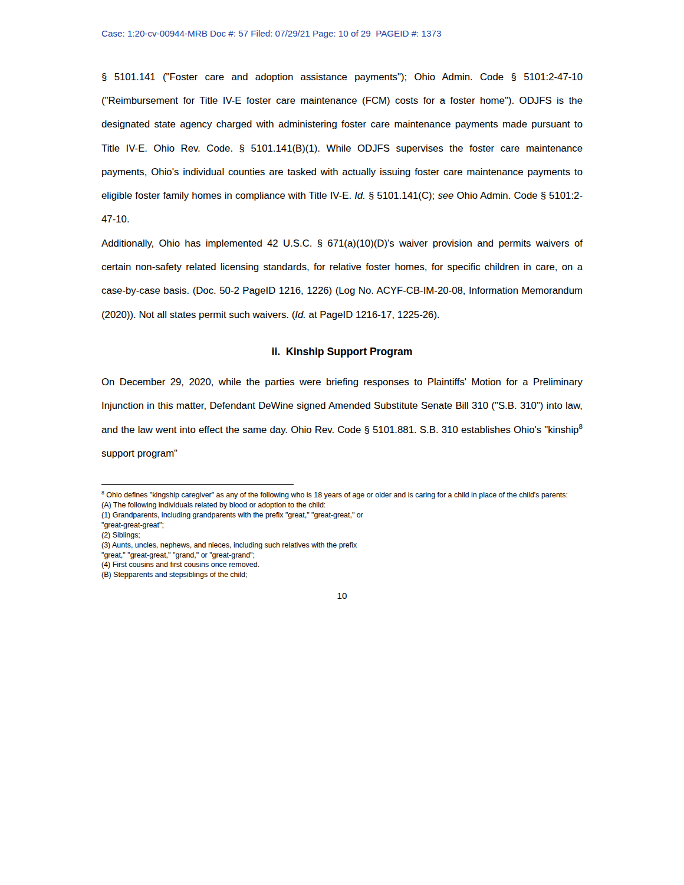Case: 1:20-cv-00944-MRB Doc #: 57 Filed: 07/29/21 Page: 10 of 29 PAGEID #: 1373
§ 5101.141 ("Foster care and adoption assistance payments"); Ohio Admin. Code § 5101:2-47-10 ("Reimbursement for Title IV-E foster care maintenance (FCM) costs for a foster home"). ODJFS is the designated state agency charged with administering foster care maintenance payments made pursuant to Title IV-E. Ohio Rev. Code. § 5101.141(B)(1). While ODJFS supervises the foster care maintenance payments, Ohio's individual counties are tasked with actually issuing foster care maintenance payments to eligible foster family homes in compliance with Title IV-E. Id. § 5101.141(C); see Ohio Admin. Code § 5101:2-47-10.
Additionally, Ohio has implemented 42 U.S.C. § 671(a)(10)(D)'s waiver provision and permits waivers of certain non-safety related licensing standards, for relative foster homes, for specific children in care, on a case-by-case basis. (Doc. 50-2 PageID 1216, 1226) (Log No. ACYF-CB-IM-20-08, Information Memorandum (2020)). Not all states permit such waivers. (Id. at PageID 1216-17, 1225-26).
ii. Kinship Support Program
On December 29, 2020, while the parties were briefing responses to Plaintiffs' Motion for a Preliminary Injunction in this matter, Defendant DeWine signed Amended Substitute Senate Bill 310 ("S.B. 310") into law, and the law went into effect the same day. Ohio Rev. Code § 5101.881. S.B. 310 establishes Ohio's "kinship8 support program"
8 Ohio defines "kingship caregiver" as any of the following who is 18 years of age or older and is caring for a child in place of the child's parents:
(A) The following individuals related by blood or adoption to the child:
(1) Grandparents, including grandparents with the prefix "great," "great-great," or
"great-great-great";
(2) Siblings;
(3) Aunts, uncles, nephews, and nieces, including such relatives with the prefix
"great," "great-great," "grand," or "great-grand";
(4) First cousins and first cousins once removed.
(B) Stepparents and stepsiblings of the child;
10